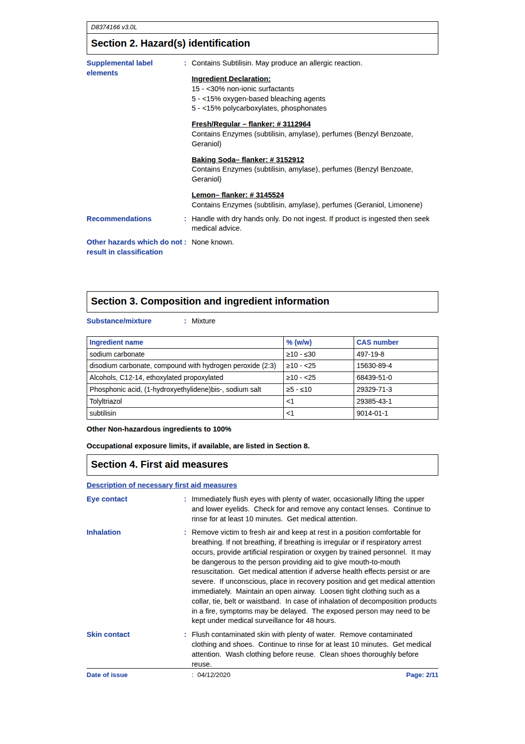D8374166 v3.0L
Section 2. Hazard(s) identification
| Supplemental label elements | : | Contains Subtilisin. May produce an allergic reaction. Ingredient Declaration: 15 - <30% non-ionic surfactants 5 - <15% oxygen-based bleaching agents 5 - <15% polycarboxylates, phosphonates Fresh/Regular – flanker: # 3112964 Contains Enzymes (subtilisin, amylase), perfumes (Benzyl Benzoate, Geraniol) Baking Soda– flanker: # 3152912 Contains Enzymes (subtilisin, amylase), perfumes (Benzyl Benzoate, Geraniol) Lemon– flanker: # 3145524 Contains Enzymes (subtilisin, amylase), perfumes (Geraniol, Limonene) |
| Recommendations | : | Handle with dry hands only. Do not ingest. If product is ingested then seek medical advice. |
| Other hazards which do not result in classification | : | None known. |
Section 3. Composition and ingredient information
| Substance/mixture | : | Mixture |
| Ingredient name | % (w/w) | CAS number |
| --- | --- | --- |
| sodium carbonate | ≥10 - ≤30 | 497-19-8 |
| disodium carbonate, compound with hydrogen peroxide (2:3) | ≥10 - <25 | 15630-89-4 |
| Alcohols, C12-14, ethoxylated propoxylated | ≥10 - <25 | 68439-51-0 |
| Phosphonic acid, (1-hydroxyethylidene)bis-, sodium salt | ≥5 - ≤10 | 29329-71-3 |
| Tolyltriazol | <1 | 29385-43-1 |
| subtilisin | <1 | 9014-01-1 |
Other Non-hazardous ingredients to 100%
Occupational exposure limits, if available, are listed in Section 8.
Section 4. First aid measures
Description of necessary first aid measures
| Eye contact | : | Immediately flush eyes with plenty of water, occasionally lifting the upper and lower eyelids. Check for and remove any contact lenses. Continue to rinse for at least 10 minutes. Get medical attention. |
| Inhalation | : | Remove victim to fresh air and keep at rest in a position comfortable for breathing. If not breathing, if breathing is irregular or if respiratory arrest occurs, provide artificial respiration or oxygen by trained personnel. It may be dangerous to the person providing aid to give mouth-to-mouth resuscitation. Get medical attention if adverse health effects persist or are severe. If unconscious, place in recovery position and get medical attention immediately. Maintain an open airway. Loosen tight clothing such as a collar, tie, belt or waistband. In case of inhalation of decomposition products in a fire, symptoms may be delayed. The exposed person may need to be kept under medical surveillance for 48 hours. |
| Skin contact | : | Flush contaminated skin with plenty of water. Remove contaminated clothing and shoes. Continue to rinse for at least 10 minutes. Get medical attention. Wash clothing before reuse. Clean shoes thoroughly before reuse. |
Date of issue : 04/12/2020 Page: 2/11